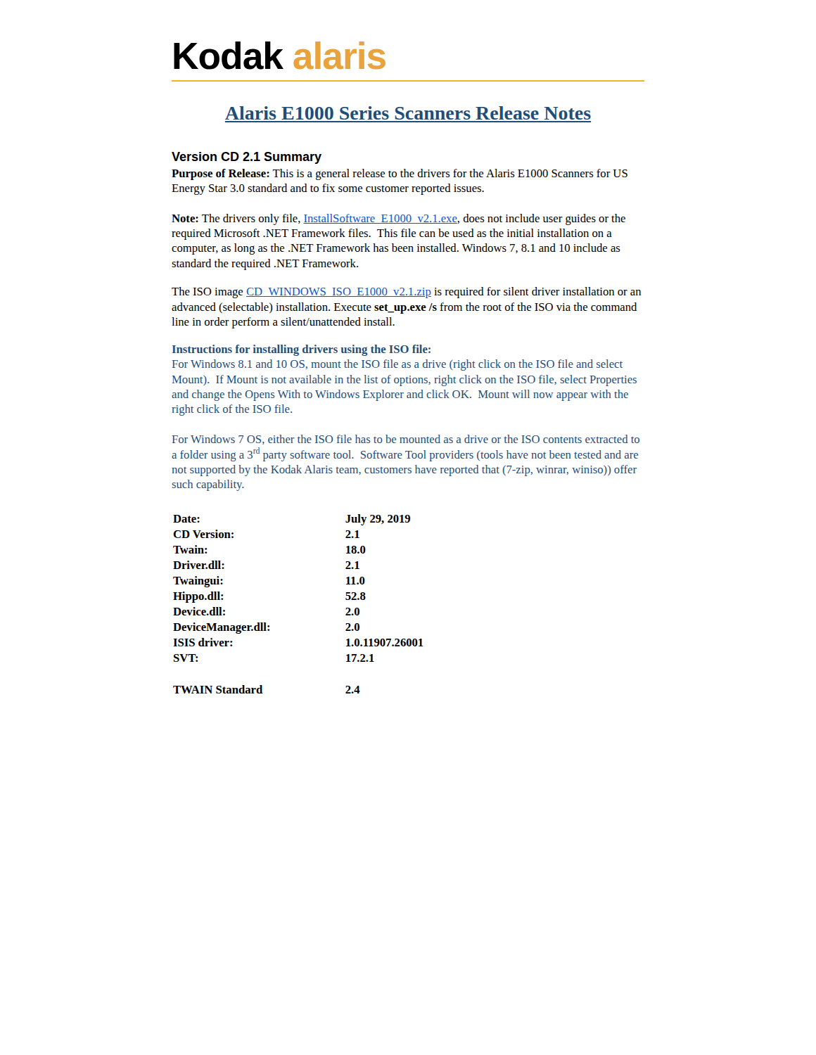Kodak alaris
Alaris E1000 Series Scanners Release Notes
Version CD 2.1 Summary
Purpose of Release: This is a general release to the drivers for the Alaris E1000 Scanners for US Energy Star 3.0 standard and to fix some customer reported issues.
Note: The drivers only file, InstallSoftware_E1000_v2.1.exe, does not include user guides or the required Microsoft .NET Framework files. This file can be used as the initial installation on a computer, as long as the .NET Framework has been installed. Windows 7, 8.1 and 10 include as standard the required .NET Framework.
The ISO image CD_WINDOWS_ISO_E1000_v2.1.zip is required for silent driver installation or an advanced (selectable) installation. Execute set_up.exe /s from the root of the ISO via the command line in order perform a silent/unattended install.
Instructions for installing drivers using the ISO file:
For Windows 8.1 and 10 OS, mount the ISO file as a drive (right click on the ISO file and select Mount). If Mount is not available in the list of options, right click on the ISO file, select Properties and change the Opens With to Windows Explorer and click OK. Mount will now appear with the right click of the ISO file.
For Windows 7 OS, either the ISO file has to be mounted as a drive or the ISO contents extracted to a folder using a 3rd party software tool. Software Tool providers (tools have not been tested and are not supported by the Kodak Alaris team, customers have reported that (7-zip, winrar, winiso)) offer such capability.
| Date: | July 29, 2019 |
| CD Version: | 2.1 |
| Twain: | 18.0 |
| Driver.dll: | 2.1 |
| Twaingui: | 11.0 |
| Hippo.dll: | 52.8 |
| Device.dll: | 2.0 |
| DeviceManager.dll: | 2.0 |
| ISIS driver: | 1.0.11907.26001 |
| SVT: | 17.2.1 |
| TWAIN Standard | 2.4 |